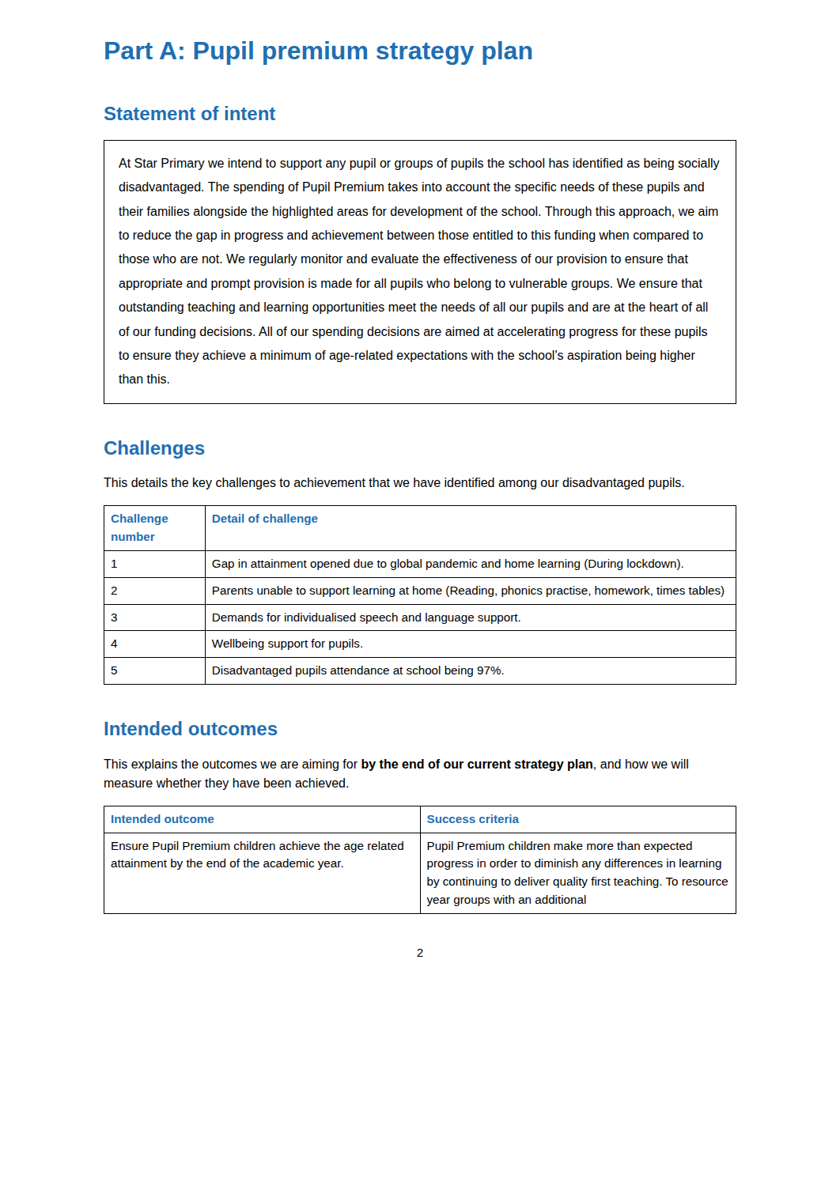Part A: Pupil premium strategy plan
Statement of intent
At Star Primary we intend to support any pupil or groups of pupils the school has identified as being socially disadvantaged. The spending of Pupil Premium takes into account the specific needs of these pupils and their families alongside the highlighted areas for development of the school. Through this approach, we aim to reduce the gap in progress and achievement between those entitled to this funding when compared to those who are not. We regularly monitor and evaluate the effectiveness of our provision to ensure that appropriate and prompt provision is made for all pupils who belong to vulnerable groups. We ensure that outstanding teaching and learning opportunities meet the needs of all our pupils and are at the heart of all of our funding decisions. All of our spending decisions are aimed at accelerating progress for these pupils to ensure they achieve a minimum of age-related expectations with the school's aspiration being higher than this.
Challenges
This details the key challenges to achievement that we have identified among our disadvantaged pupils.
| Challenge number | Detail of challenge |
| --- | --- |
| 1 | Gap in attainment opened due to global pandemic and home learning (During lockdown). |
| 2 | Parents unable to support learning at home (Reading, phonics practise, homework, times tables) |
| 3 | Demands for individualised speech and language support. |
| 4 | Wellbeing support for pupils. |
| 5 | Disadvantaged pupils attendance at school being 97%. |
Intended outcomes
This explains the outcomes we are aiming for by the end of our current strategy plan, and how we will measure whether they have been achieved.
| Intended outcome | Success criteria |
| --- | --- |
| Ensure Pupil Premium children achieve the age related attainment by the end of the academic year. | Pupil Premium children make more than expected progress in order to diminish any differences in learning by continuing to deliver quality first teaching. To resource year groups with an additional |
2